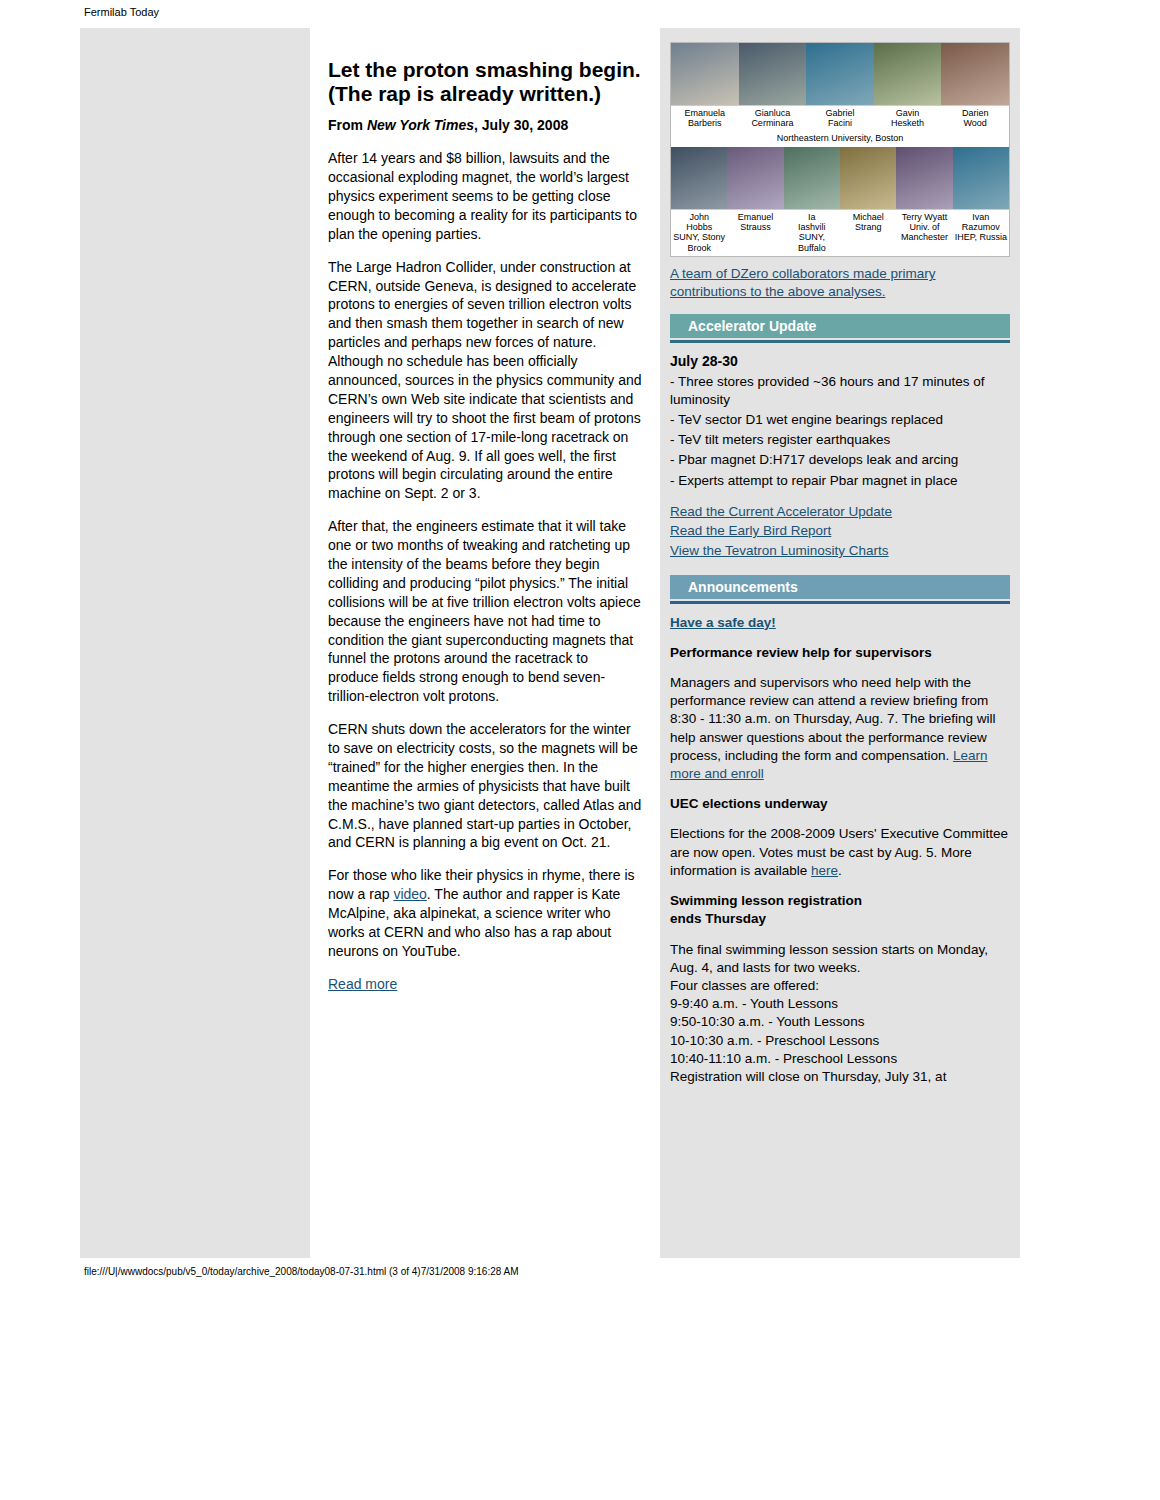Fermilab Today
Let the proton smashing begin. (The rap is already written.)
From New York Times, July 30, 2008
After 14 years and $8 billion, lawsuits and the occasional exploding magnet, the world’s largest physics experiment seems to be getting close enough to becoming a reality for its participants to plan the opening parties.
The Large Hadron Collider, under construction at CERN, outside Geneva, is designed to accelerate protons to energies of seven trillion electron volts and then smash them together in search of new particles and perhaps new forces of nature. Although no schedule has been officially announced, sources in the physics community and CERN’s own Web site indicate that scientists and engineers will try to shoot the first beam of protons through one section of 17-mile-long racetrack on the weekend of Aug. 9. If all goes well, the first protons will begin circulating around the entire machine on Sept. 2 or 3.
After that, the engineers estimate that it will take one or two months of tweaking and ratcheting up the intensity of the beams before they begin colliding and producing “pilot physics.” The initial collisions will be at five trillion electron volts apiece because the engineers have not had time to condition the giant superconducting magnets that funnel the protons around the racetrack to produce fields strong enough to bend seven-trillion-electron volt protons.
CERN shuts down the accelerators for the winter to save on electricity costs, so the magnets will be “trained” for the higher energies then. In the meantime the armies of physicists that have built the machine’s two giant detectors, called Atlas and C.M.S., have planned start-up parties in October, and CERN is planning a big event on Oct. 21.
For those who like their physics in rhyme, there is now a rap video. The author and rapper is Kate McAlpine, aka alpinekat, a science writer who works at CERN and who also has a rap about neurons on YouTube.
Read more
Emanuela
Barberis
Gianluca
Cerminara
Gabriel
Facini
Gavin
Hesketh
Darien
Wood
Northeastern University, Boston
John
Hobbs
SUNY, Stony Brook
Emanuel
Strauss
Ia
Iashvili
SUNY, Buffalo
Michael
Strang
Terry Wyatt
Univ. of
Manchester
Ivan
Razumov
IHEP, Russia
A team of DZero collaborators made primary contributions to the above analyses.
Accelerator Update
July 28-30
- Three stores provided ~36 hours and 17 minutes of luminosity
- TeV sector D1 wet engine bearings replaced
- TeV tilt meters register earthquakes
- Pbar magnet D:H717 develops leak and arcing
- Experts attempt to repair Pbar magnet in place
Read the Current Accelerator Update Read the Early Bird Report View the Tevatron Luminosity Charts
Announcements
Have a safe day!
Performance review help for supervisors
Managers and supervisors who need help with the performance review can attend a review briefing from 8:30 - 11:30 a.m. on Thursday, Aug. 7. The briefing will help answer questions about the performance review process, including the form and compensation. Learn more and enroll
UEC elections underway
Elections for the 2008-2009 Users' Executive Committee are now open. Votes must be cast by Aug. 5. More information is available here.
Swimming lesson registration
ends Thursday
The final swimming lesson session starts on Monday, Aug. 4, and lasts for two weeks.
Four classes are offered:
9-9:40 a.m. - Youth Lessons
9:50-10:30 a.m. - Youth Lessons
10-10:30 a.m. - Preschool Lessons
10:40-11:10 a.m. - Preschool Lessons
Registration will close on Thursday, July 31, at
file:///U|/wwwdocs/pub/v5_0/today/archive_2008/today08-07-31.html (3 of 4)7/31/2008 9:16:28 AM